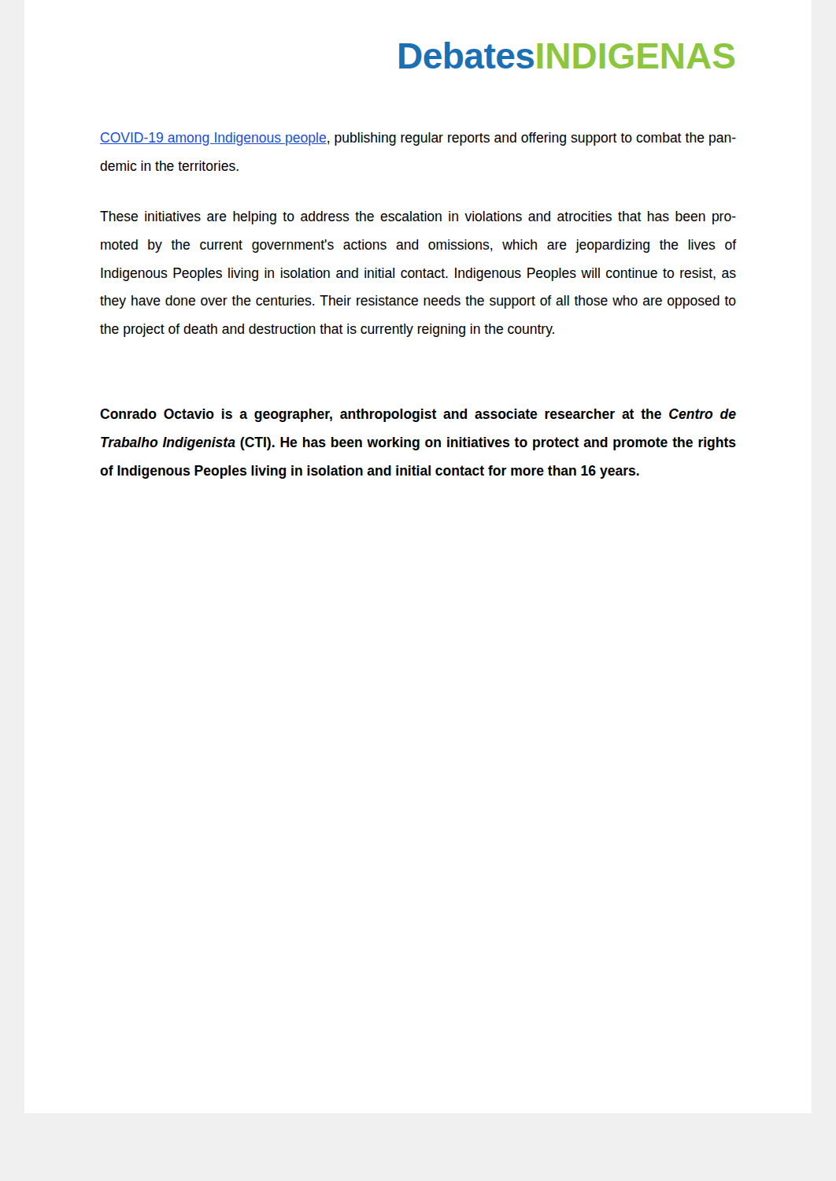Debates INDIGENAS
COVID-19 among Indigenous people, publishing regular reports and offering support to combat the pandemic in the territories.
These initiatives are helping to address the escalation in violations and atrocities that has been promoted by the current government's actions and omissions, which are jeopardizing the lives of Indigenous Peoples living in isolation and initial contact. Indigenous Peoples will continue to resist, as they have done over the centuries. Their resistance needs the support of all those who are opposed to the project of death and destruction that is currently reigning in the country.
Conrado Octavio is a geographer, anthropologist and associate researcher at the Centro de Trabalho Indigenista (CTI). He has been working on initiatives to protect and promote the rights of Indigenous Peoples living in isolation and initial contact for more than 16 years.